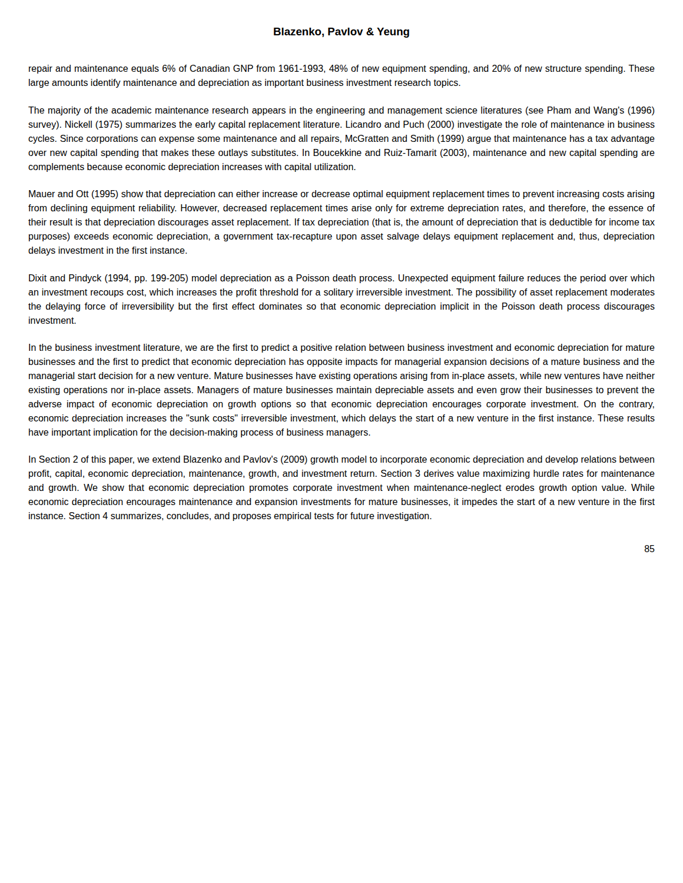Blazenko, Pavlov & Yeung
repair and maintenance equals 6% of Canadian GNP from 1961-1993, 48% of new equipment spending, and 20% of new structure spending. These large amounts identify maintenance and depreciation as important business investment research topics.
The majority of the academic maintenance research appears in the engineering and management science literatures (see Pham and Wang's (1996) survey). Nickell (1975) summarizes the early capital replacement literature. Licandro and Puch (2000) investigate the role of maintenance in business cycles. Since corporations can expense some maintenance and all repairs, McGratten and Smith (1999) argue that maintenance has a tax advantage over new capital spending that makes these outlays substitutes. In Boucekkine and Ruiz-Tamarit (2003), maintenance and new capital spending are complements because economic depreciation increases with capital utilization.
Mauer and Ott (1995) show that depreciation can either increase or decrease optimal equipment replacement times to prevent increasing costs arising from declining equipment reliability. However, decreased replacement times arise only for extreme depreciation rates, and therefore, the essence of their result is that depreciation discourages asset replacement. If tax depreciation (that is, the amount of depreciation that is deductible for income tax purposes) exceeds economic depreciation, a government tax-recapture upon asset salvage delays equipment replacement and, thus, depreciation delays investment in the first instance.
Dixit and Pindyck (1994, pp. 199-205) model depreciation as a Poisson death process. Unexpected equipment failure reduces the period over which an investment recoups cost, which increases the profit threshold for a solitary irreversible investment. The possibility of asset replacement moderates the delaying force of irreversibility but the first effect dominates so that economic depreciation implicit in the Poisson death process discourages investment.
In the business investment literature, we are the first to predict a positive relation between business investment and economic depreciation for mature businesses and the first to predict that economic depreciation has opposite impacts for managerial expansion decisions of a mature business and the managerial start decision for a new venture. Mature businesses have existing operations arising from in-place assets, while new ventures have neither existing operations nor in-place assets. Managers of mature businesses maintain depreciable assets and even grow their businesses to prevent the adverse impact of economic depreciation on growth options so that economic depreciation encourages corporate investment. On the contrary, economic depreciation increases the "sunk costs" irreversible investment, which delays the start of a new venture in the first instance. These results have important implication for the decision-making process of business managers.
In Section 2 of this paper, we extend Blazenko and Pavlov's (2009) growth model to incorporate economic depreciation and develop relations between profit, capital, economic depreciation, maintenance, growth, and investment return. Section 3 derives value maximizing hurdle rates for maintenance and growth. We show that economic depreciation promotes corporate investment when maintenance-neglect erodes growth option value. While economic depreciation encourages maintenance and expansion investments for mature businesses, it impedes the start of a new venture in the first instance. Section 4 summarizes, concludes, and proposes empirical tests for future investigation.
85